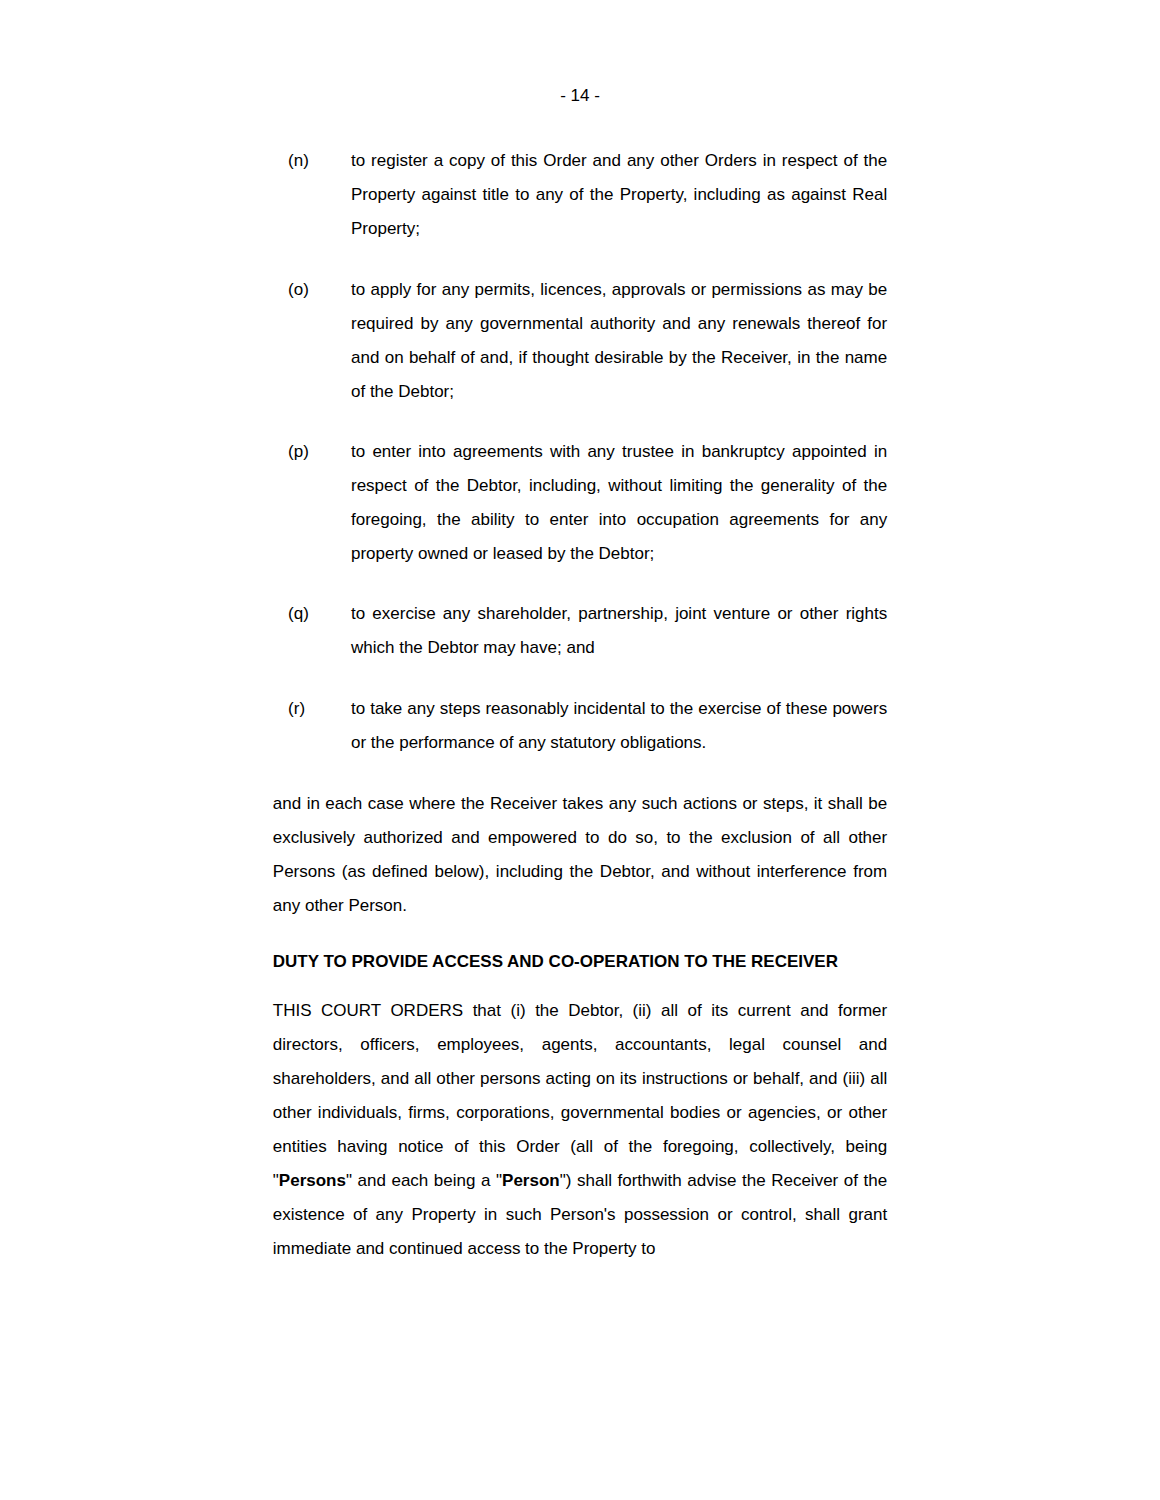- 14 -
(n) to register a copy of this Order and any other Orders in respect of the Property against title to any of the Property, including as against Real Property;
(o) to apply for any permits, licences, approvals or permissions as may be required by any governmental authority and any renewals thereof for and on behalf of and, if thought desirable by the Receiver, in the name of the Debtor;
(p) to enter into agreements with any trustee in bankruptcy appointed in respect of the Debtor, including, without limiting the generality of the foregoing, the ability to enter into occupation agreements for any property owned or leased by the Debtor;
(q) to exercise any shareholder, partnership, joint venture or other rights which the Debtor may have; and
(r) to take any steps reasonably incidental to the exercise of these powers or the performance of any statutory obligations.
and in each case where the Receiver takes any such actions or steps, it shall be exclusively authorized and empowered to do so, to the exclusion of all other Persons (as defined below), including the Debtor, and without interference from any other Person.
Duty to Provide Access and Co-operation to the Receiver
THIS COURT ORDERS that (i) the Debtor, (ii) all of its current and former directors, officers, employees, agents, accountants, legal counsel and shareholders, and all other persons acting on its instructions or behalf, and (iii) all other individuals, firms, corporations, governmental bodies or agencies, or other entities having notice of this Order (all of the foregoing, collectively, being "Persons" and each being a "Person") shall forthwith advise the Receiver of the existence of any Property in such Person's possession or control, shall grant immediate and continued access to the Property to